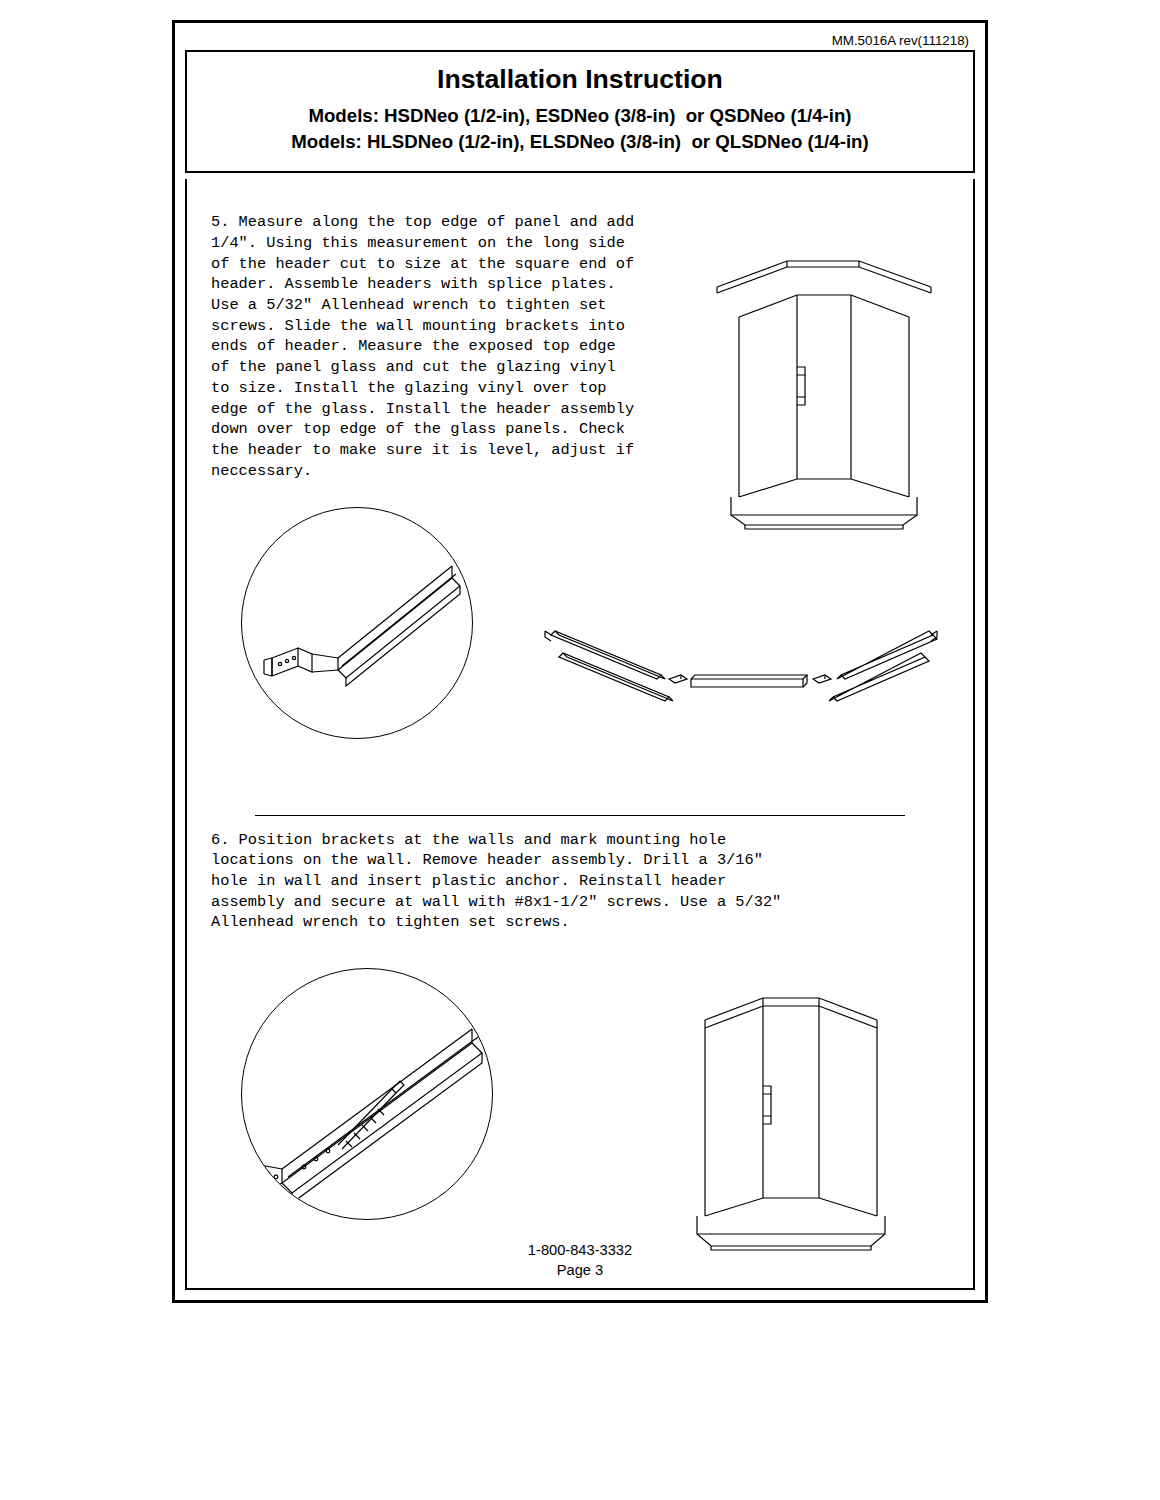MM.5016A rev(111218)
Installation Instruction
Models: HSDNeo (1/2-in), ESDNeo (3/8-in) or QSDNeo (1/4-in)
Models: HLSDNeo (1/2-in), ELSDNeo (3/8-in) or QLSDNeo (1/4-in)
5. Measure along the top edge of panel and add 1/4". Using this measurement on the long side of the header cut to size at the square end of header. Assemble headers with splice plates. Use a 5/32" Allenhead wrench to tighten set screws. Slide the wall mounting brackets into ends of header. Measure the exposed top edge of the panel glass and cut the glazing vinyl to size. Install the glazing vinyl over top edge of the glass. Install the header assembly down over top edge of the glass panels. Check the header to make sure it is level, adjust if neccessary.
6. Position brackets at the walls and mark mounting hole locations on the wall. Remove header assembly. Drill a 3/16" hole in wall and insert plastic anchor. Reinstall header assembly and secure at wall with #8x1-1/2" screws. Use a 5/32" Allenhead wrench to tighten set screws.
1-800-843-3332
Page 3